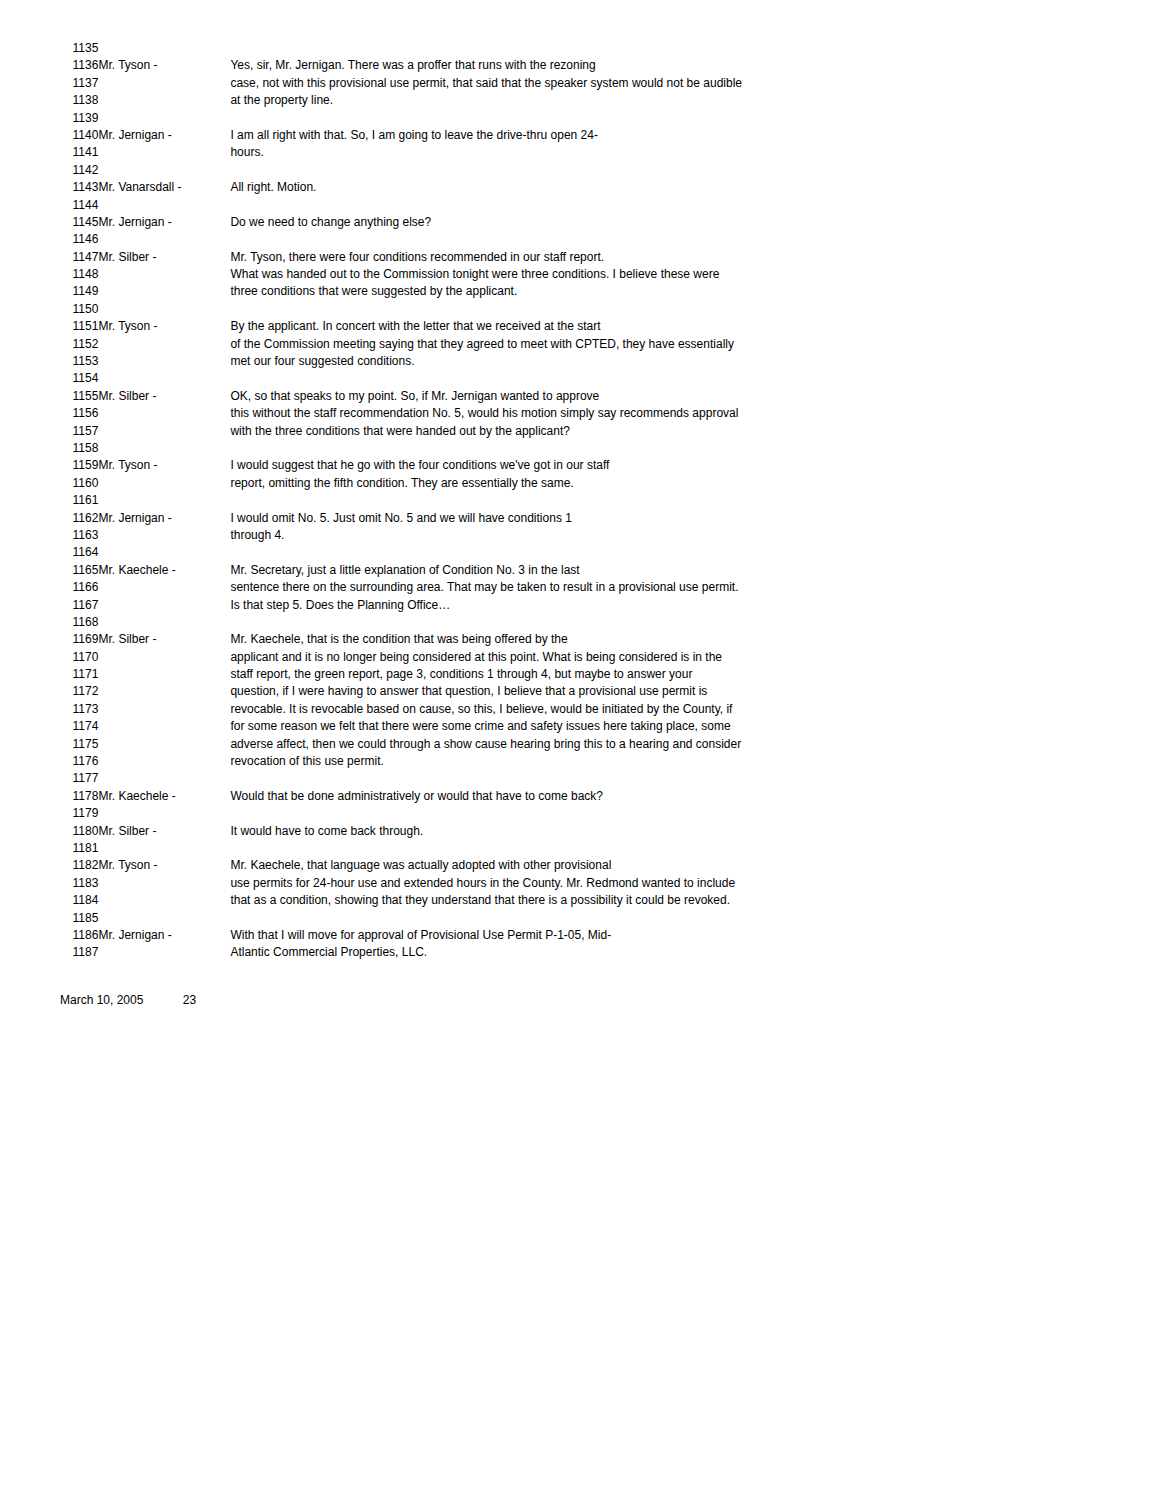| 1135 | | |
| 1136 | Mr. Tyson - | Yes, sir, Mr. Jernigan. There was a proffer that runs with the rezoning |
| 1137 | | case, not with this provisional use permit, that said that the speaker system would not be audible |
| 1138 | | at the property line. |
| 1139 | | |
| 1140 | Mr. Jernigan - | I am all right with that. So, I am going to leave the drive-thru open 24- |
| 1141 | | hours. |
| 1142 | | |
| 1143 | Mr. Vanarsdall - | All right. Motion. |
| 1144 | | |
| 1145 | Mr. Jernigan - | Do we need to change anything else? |
| 1146 | | |
| 1147 | Mr. Silber - | Mr. Tyson, there were four conditions recommended in our staff report. |
| 1148 | | What was handed out to the Commission tonight were three conditions. I believe these were |
| 1149 | | three conditions that were suggested by the applicant. |
| 1150 | | |
| 1151 | Mr. Tyson - | By the applicant. In concert with the letter that we received at the start |
| 1152 | | of the Commission meeting saying that they agreed to meet with CPTED, they have essentially |
| 1153 | | met our four suggested conditions. |
| 1154 | | |
| 1155 | Mr. Silber - | OK, so that speaks to my point. So, if Mr. Jernigan wanted to approve |
| 1156 | | this without the staff recommendation No. 5, would his motion simply say recommends approval |
| 1157 | | with the three conditions that were handed out by the applicant? |
| 1158 | | |
| 1159 | Mr. Tyson - | I would suggest that he go with the four conditions we've got in our staff |
| 1160 | | report, omitting the fifth condition. They are essentially the same. |
| 1161 | | |
| 1162 | Mr. Jernigan - | I would omit No. 5. Just omit No. 5 and we will have conditions 1 |
| 1163 | | through 4. |
| 1164 | | |
| 1165 | Mr. Kaechele - | Mr. Secretary, just a little explanation of Condition No. 3 in the last |
| 1166 | | sentence there on the surrounding area. That may be taken to result in a provisional use permit. |
| 1167 | | Is that step 5. Does the Planning Office… |
| 1168 | | |
| 1169 | Mr. Silber - | Mr. Kaechele, that is the condition that was being offered by the |
| 1170 | | applicant and it is no longer being considered at this point. What is being considered is in the |
| 1171 | | staff report, the green report, page 3, conditions 1 through 4, but maybe to answer your |
| 1172 | | question, if I were having to answer that question, I believe that a provisional use permit is |
| 1173 | | revocable. It is revocable based on cause, so this, I believe, would be initiated by the County, if |
| 1174 | | for some reason we felt that there were some crime and safety issues here taking place, some |
| 1175 | | adverse affect, then we could through a show cause hearing bring this to a hearing and consider |
| 1176 | | revocation of this use permit. |
| 1177 | | |
| 1178 | Mr. Kaechele - | Would that be done administratively or would that have to come back? |
| 1179 | | |
| 1180 | Mr. Silber - | It would have to come back through. |
| 1181 | | |
| 1182 | Mr. Tyson - | Mr. Kaechele, that language was actually adopted with other provisional |
| 1183 | | use permits for 24-hour use and extended hours in the County. Mr. Redmond wanted to include |
| 1184 | | that as a condition, showing that they understand that there is a possibility it could be revoked. |
| 1185 | | |
| 1186 | Mr. Jernigan - | With that I will move for approval of Provisional Use Permit P-1-05, Mid- |
| 1187 | | Atlantic Commercial Properties, LLC. |
March 10, 2005 23